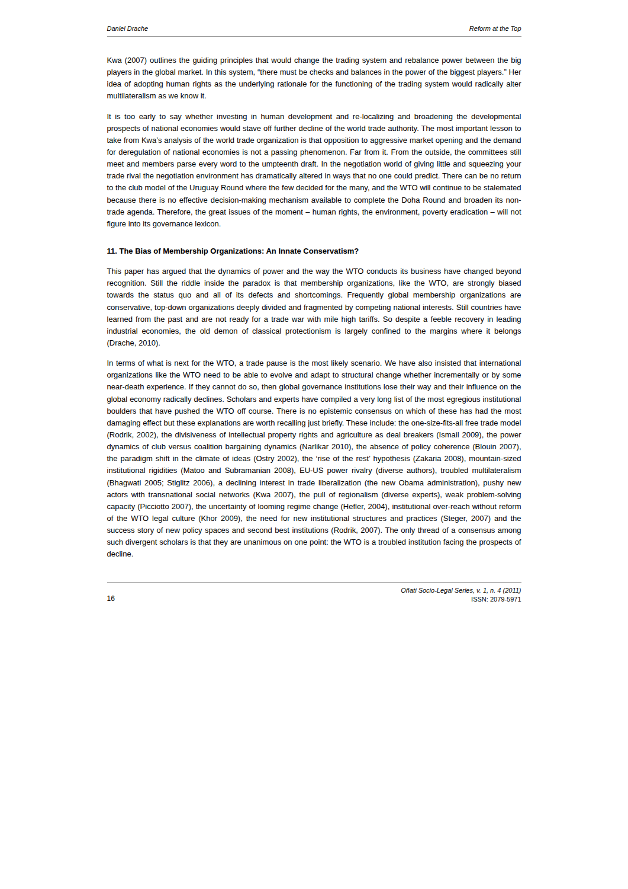Daniel Drache Reform at the Top
Kwa (2007) outlines the guiding principles that would change the trading system and rebalance power between the big players in the global market. In this system, “there must be checks and balances in the power of the biggest players.” Her idea of adopting human rights as the underlying rationale for the functioning of the trading system would radically alter multilateralism as we know it.
It is too early to say whether investing in human development and re-localizing and broadening the developmental prospects of national economies would stave off further decline of the world trade authority. The most important lesson to take from Kwa’s analysis of the world trade organization is that opposition to aggressive market opening and the demand for deregulation of national economies is not a passing phenomenon. Far from it. From the outside, the committees still meet and members parse every word to the umpteenth draft. In the negotiation world of giving little and squeezing your trade rival the negotiation environment has dramatically altered in ways that no one could predict. There can be no return to the club model of the Uruguay Round where the few decided for the many, and the WTO will continue to be stalemated because there is no effective decision-making mechanism available to complete the Doha Round and broaden its non-trade agenda. Therefore, the great issues of the moment – human rights, the environment, poverty eradication – will not figure into its governance lexicon.
11. The Bias of Membership Organizations: An Innate Conservatism?
This paper has argued that the dynamics of power and the way the WTO conducts its business have changed beyond recognition. Still the riddle inside the paradox is that membership organizations, like the WTO, are strongly biased towards the status quo and all of its defects and shortcomings. Frequently global membership organizations are conservative, top-down organizations deeply divided and fragmented by competing national interests. Still countries have learned from the past and are not ready for a trade war with mile high tariffs. So despite a feeble recovery in leading industrial economies, the old demon of classical protectionism is largely confined to the margins where it belongs (Drache, 2010).
In terms of what is next for the WTO, a trade pause is the most likely scenario. We have also insisted that international organizations like the WTO need to be able to evolve and adapt to structural change whether incrementally or by some near-death experience. If they cannot do so, then global governance institutions lose their way and their influence on the global economy radically declines. Scholars and experts have compiled a very long list of the most egregious institutional boulders that have pushed the WTO off course. There is no epistemic consensus on which of these has had the most damaging effect but these explanations are worth recalling just briefly. These include: the one-size-fits-all free trade model (Rodrik, 2002), the divisiveness of intellectual property rights and agriculture as deal breakers (Ismail 2009), the power dynamics of club versus coalition bargaining dynamics (Narlikar 2010), the absence of policy coherence (Blouin 2007), the paradigm shift in the climate of ideas (Ostry 2002), the ‘rise of the rest’ hypothesis (Zakaria 2008), mountain-sized institutional rigidities (Matoo and Subramanian 2008), EU-US power rivalry (diverse authors), troubled multilateralism (Bhagwati 2005; Stiglitz 2006), a declining interest in trade liberalization (the new Obama administration), pushy new actors with transnational social networks (Kwa 2007), the pull of regionalism (diverse experts), weak problem-solving capacity (Picciotto 2007), the uncertainty of looming regime change (Hefler, 2004), institutional over-reach without reform of the WTO legal culture (Khor 2009), the need for new institutional structures and practices (Steger, 2007) and the success story of new policy spaces and second best institutions (Rodrik, 2007). The only thread of a consensus among such divergent scholars is that they are unanimous on one point: the WTO is a troubled institution facing the prospects of decline.
16 Oñati Socio-Legal Series, v. 1, n. 4 (2011)
ISSN: 2079-5971